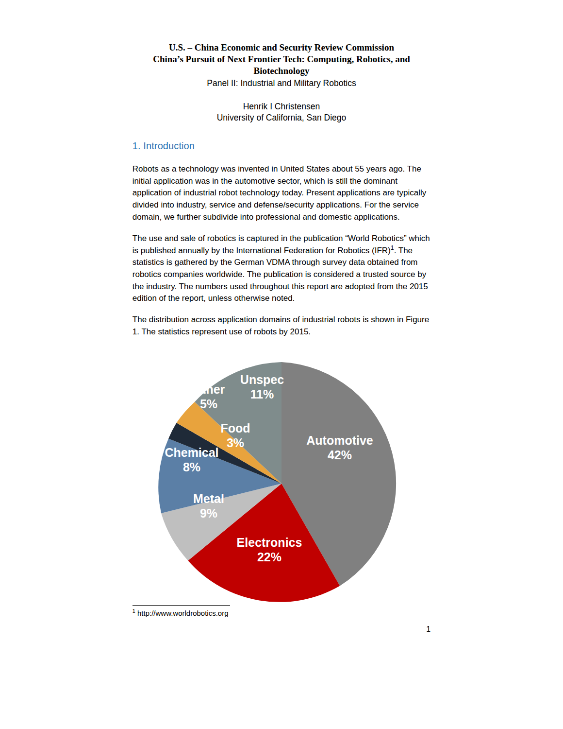U.S. – China Economic and Security Review Commission
China’s Pursuit of Next Frontier Tech: Computing, Robotics, and Biotechnology
Panel II: Industrial and Military Robotics
Henrik I Christensen
University of California, San Diego
1. Introduction
Robots as a technology was invented in United States about 55 years ago. The initial application was in the automotive sector, which is still the dominant application of industrial robot technology today. Present applications are typically divided into industry, service and defense/security applications. For the service domain, we further subdivide into professional and domestic applications.
The use and sale of robotics is captured in the publication “World Robotics” which is published annually by the International Federation for Robotics (IFR)1. The statistics is gathered by the German VDMA through survey data obtained from robotics companies worldwide. The publication is considered a trusted source by the industry. The numbers used throughout this report are adopted from the 2015 edition of the report, unless otherwise noted.
The distribution across application domains of industrial robots is shown in Figure 1. The statistics represent use of robots by 2015.
Automotive 42% Electronics 22% Metal 9% Chemical 8% Food 3% Other 5% Unspec 11%
1 http://www.worldrobotics.org
1